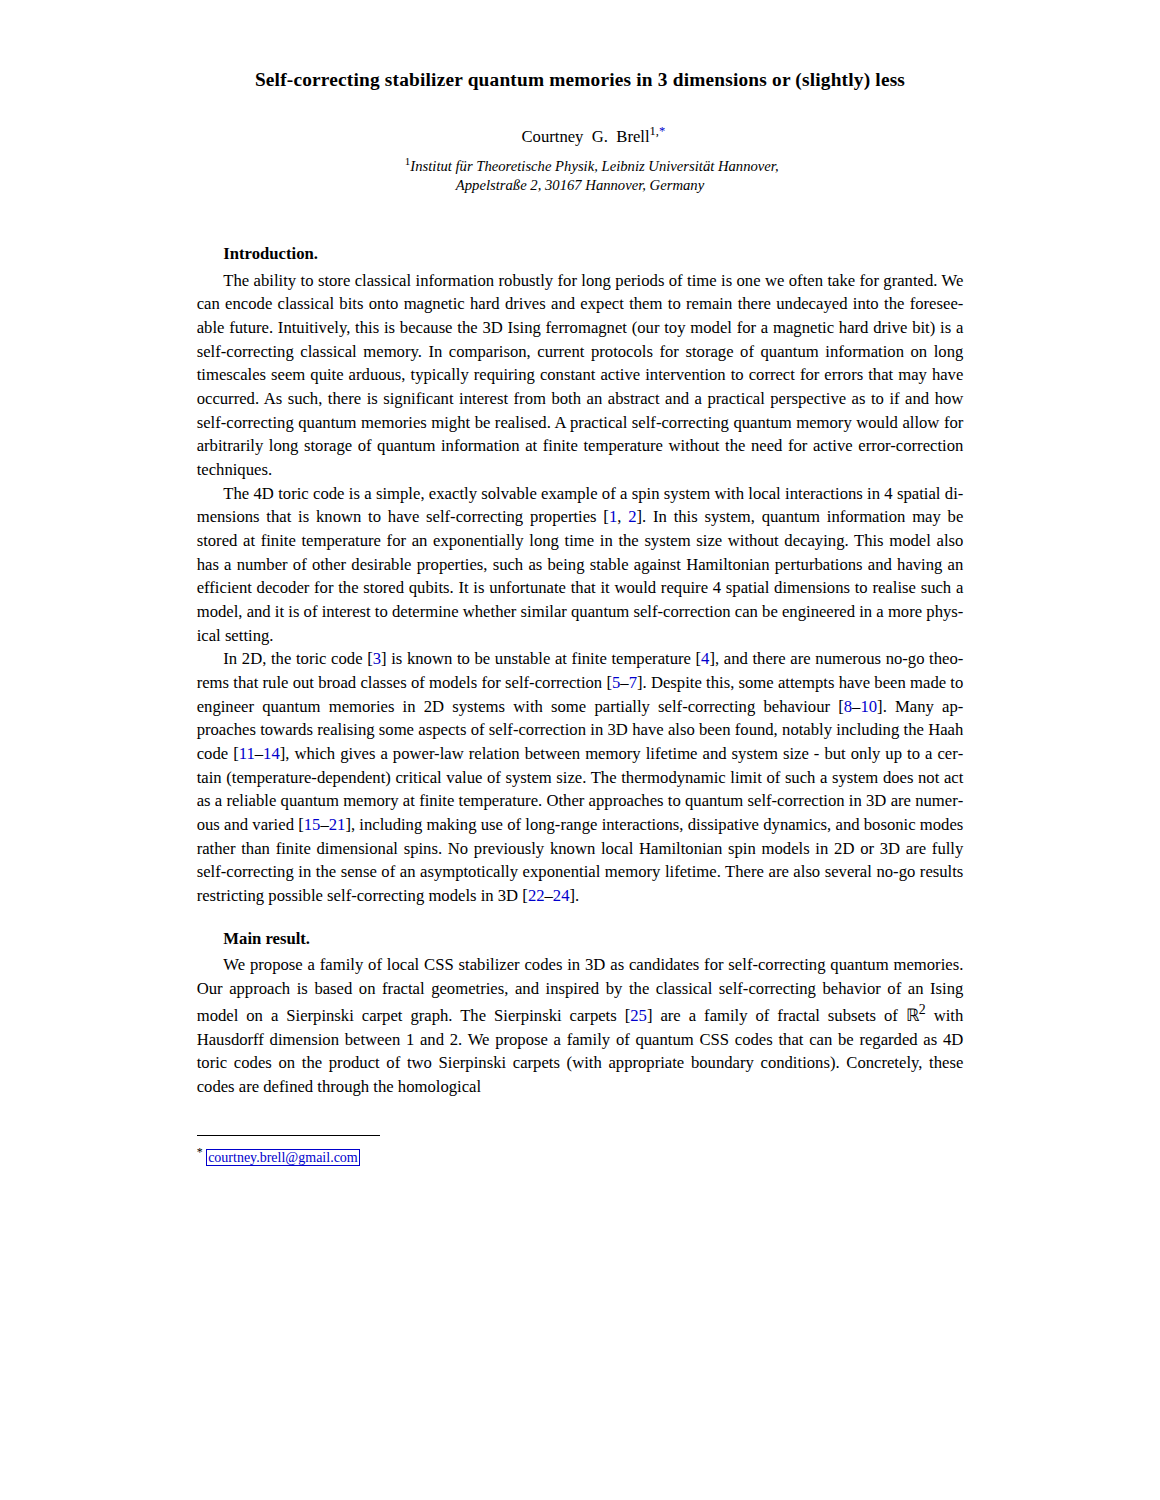Self-correcting stabilizer quantum memories in 3 dimensions or (slightly) less
Courtney G. Brell1,*
1Institut für Theoretische Physik, Leibniz Universität Hannover,
Appelstraße 2, 30167 Hannover, Germany
Introduction.
The ability to store classical information robustly for long periods of time is one we often take for granted. We can encode classical bits onto magnetic hard drives and expect them to remain there undecayed into the foreseeable future. Intuitively, this is because the 3D Ising ferromagnet (our toy model for a magnetic hard drive bit) is a self-correcting classical memory. In comparison, current protocols for storage of quantum information on long timescales seem quite arduous, typically requiring constant active intervention to correct for errors that may have occurred. As such, there is significant interest from both an abstract and a practical perspective as to if and how self-correcting quantum memories might be realised. A practical self-correcting quantum memory would allow for arbitrarily long storage of quantum information at finite temperature without the need for active error-correction techniques.
The 4D toric code is a simple, exactly solvable example of a spin system with local interactions in 4 spatial dimensions that is known to have self-correcting properties [1, 2]. In this system, quantum information may be stored at finite temperature for an exponentially long time in the system size without decaying. This model also has a number of other desirable properties, such as being stable against Hamiltonian perturbations and having an efficient decoder for the stored qubits. It is unfortunate that it would require 4 spatial dimensions to realise such a model, and it is of interest to determine whether similar quantum self-correction can be engineered in a more physical setting.
In 2D, the toric code [3] is known to be unstable at finite temperature [4], and there are numerous no-go theorems that rule out broad classes of models for self-correction [5–7]. Despite this, some attempts have been made to engineer quantum memories in 2D systems with some partially self-correcting behaviour [8–10]. Many approaches towards realising some aspects of self-correction in 3D have also been found, notably including the Haah code [11–14], which gives a power-law relation between memory lifetime and system size - but only up to a certain (temperature-dependent) critical value of system size. The thermodynamic limit of such a system does not act as a reliable quantum memory at finite temperature. Other approaches to quantum self-correction in 3D are numerous and varied [15–21], including making use of long-range interactions, dissipative dynamics, and bosonic modes rather than finite dimensional spins. No previously known local Hamiltonian spin models in 2D or 3D are fully self-correcting in the sense of an asymptotically exponential memory lifetime. There are also several no-go results restricting possible self-correcting models in 3D [22–24].
Main result.
We propose a family of local CSS stabilizer codes in 3D as candidates for self-correcting quantum memories. Our approach is based on fractal geometries, and inspired by the classical self-correcting behavior of an Ising model on a Sierpinski carpet graph. The Sierpinski carpets [25] are a family of fractal subsets of ℝ2 with Hausdorff dimension between 1 and 2. We propose a family of quantum CSS codes that can be regarded as 4D toric codes on the product of two Sierpinski carpets (with appropriate boundary conditions). Concretely, these codes are defined through the homological
* courtney.brell@gmail.com